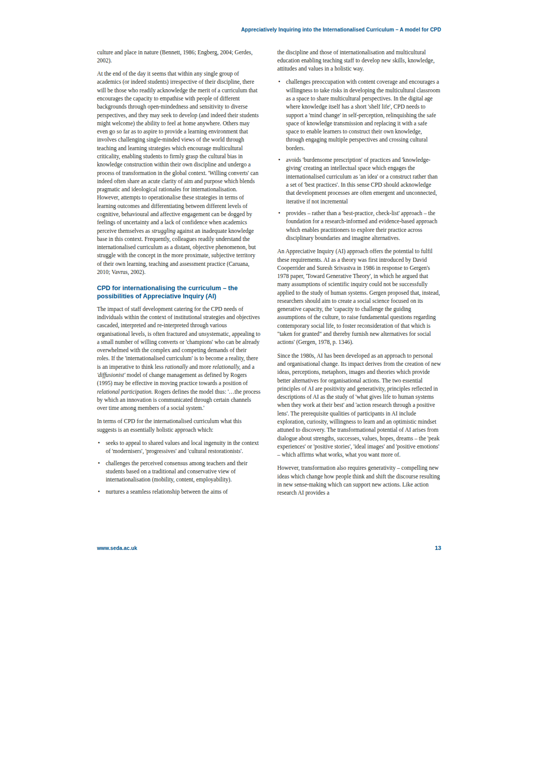Appreciatively Inquiring into the Internationalised Curriculum – A model for CPD
culture and place in nature (Bennett, 1986; Engberg, 2004; Gerdes, 2002).
At the end of the day it seems that within any single group of academics (or indeed students) irrespective of their discipline, there will be those who readily acknowledge the merit of a curriculum that encourages the capacity to empathise with people of different backgrounds through open-mindedness and sensitivity to diverse perspectives, and they may seek to develop (and indeed their students might welcome) the ability to feel at home anywhere. Others may even go so far as to aspire to provide a learning environment that involves challenging single-minded views of the world through teaching and learning strategies which encourage multicultural criticality, enabling students to firmly grasp the cultural bias in knowledge construction within their own discipline and undergo a process of transformation in the global context. 'Willing converts' can indeed often share an acute clarity of aim and purpose which blends pragmatic and ideological rationales for internationalisation. However, attempts to operationalise these strategies in terms of learning outcomes and differentiating between different levels of cognitive, behavioural and affective engagement can be dogged by feelings of uncertainty and a lack of confidence when academics perceive themselves as struggling against an inadequate knowledge base in this context. Frequently, colleagues readily understand the internationalised curriculum as a distant, objective phenomenon, but struggle with the concept in the more proximate, subjective territory of their own learning, teaching and assessment practice (Caruana, 2010; Vavrus, 2002).
CPD for internationalising the curriculum – the possibilities of Appreciative Inquiry (AI)
The impact of staff development catering for the CPD needs of individuals within the context of institutional strategies and objectives cascaded, interpreted and re-interpreted through various organisational levels, is often fractured and unsystematic, appealing to a small number of willing converts or 'champions' who can be already overwhelmed with the complex and competing demands of their roles. If the 'internationalised curriculum' is to become a reality, there is an imperative to think less rationally and more relationally, and a 'diffusionist' model of change management as defined by Rogers (1995) may be effective in moving practice towards a position of relational participation. Rogers defines the model thus: '…the process by which an innovation is communicated through certain channels over time among members of a social system.'
In terms of CPD for the internationalised curriculum what this suggests is an essentially holistic approach which:
seeks to appeal to shared values and local ingenuity in the context of 'modernisers', 'progressives' and 'cultural restorationists'.
challenges the perceived consensus among teachers and their students based on a traditional and conservative view of internationalisation (mobility, content, employability).
nurtures a seamless relationship between the aims of
the discipline and those of internationalisation and multicultural education enabling teaching staff to develop new skills, knowledge, attitudes and values in a holistic way.
challenges preoccupation with content coverage and encourages a willingness to take risks in developing the multicultural classroom as a space to share multicultural perspectives. In the digital age where knowledge itself has a short 'shelf life', CPD needs to support a 'mind change' in self-perception, relinquishing the safe space of knowledge transmission and replacing it with a safe space to enable learners to construct their own knowledge, through engaging multiple perspectives and crossing cultural borders.
avoids 'burdensome prescription' of practices and 'knowledge-giving' creating an intellectual space which engages the internationalised curriculum as 'an idea' or a construct rather than a set of 'best practices'. In this sense CPD should acknowledge that development processes are often emergent and unconnected, iterative if not incremental
provides – rather than a 'best-practice, check-list' approach – the foundation for a research-informed and evidence-based approach which enables practitioners to explore their practice across disciplinary boundaries and imagine alternatives.
An Appreciative Inquiry (AI) approach offers the potential to fulfil these requirements. AI as a theory was first introduced by David Cooperrider and Suresh Srivastva in 1986 in response to Gergen's 1978 paper, 'Toward Generative Theory', in which he argued that many assumptions of scientific inquiry could not be successfully applied to the study of human systems. Gergen proposed that, instead, researchers should aim to create a social science focused on its generative capacity, the 'capacity to challenge the guiding assumptions of the culture, to raise fundamental questions regarding contemporary social life, to foster reconsideration of that which is "taken for granted" and thereby furnish new alternatives for social actions' (Gergen, 1978, p. 1346).
Since the 1980s, AI has been developed as an approach to personal and organisational change. Its impact derives from the creation of new ideas, perceptions, metaphors, images and theories which provide better alternatives for organisational actions. The two essential principles of AI are positivity and generativity, principles reflected in descriptions of AI as the study of 'what gives life to human systems when they work at their best' and 'action research through a positive lens'. The prerequisite qualities of participants in AI include exploration, curiosity, willingness to learn and an optimistic mindset attuned to discovery. The transformational potential of AI arises from dialogue about strengths, successes, values, hopes, dreams – the 'peak experiences' or 'positive stories', 'ideal images' and 'positive emotions' – which affirms what works, what you want more of.
However, transformation also requires generativity – compelling new ideas which change how people think and shift the discourse resulting in new sense-making which can support new actions. Like action research AI provides a
www.seda.ac.uk 13